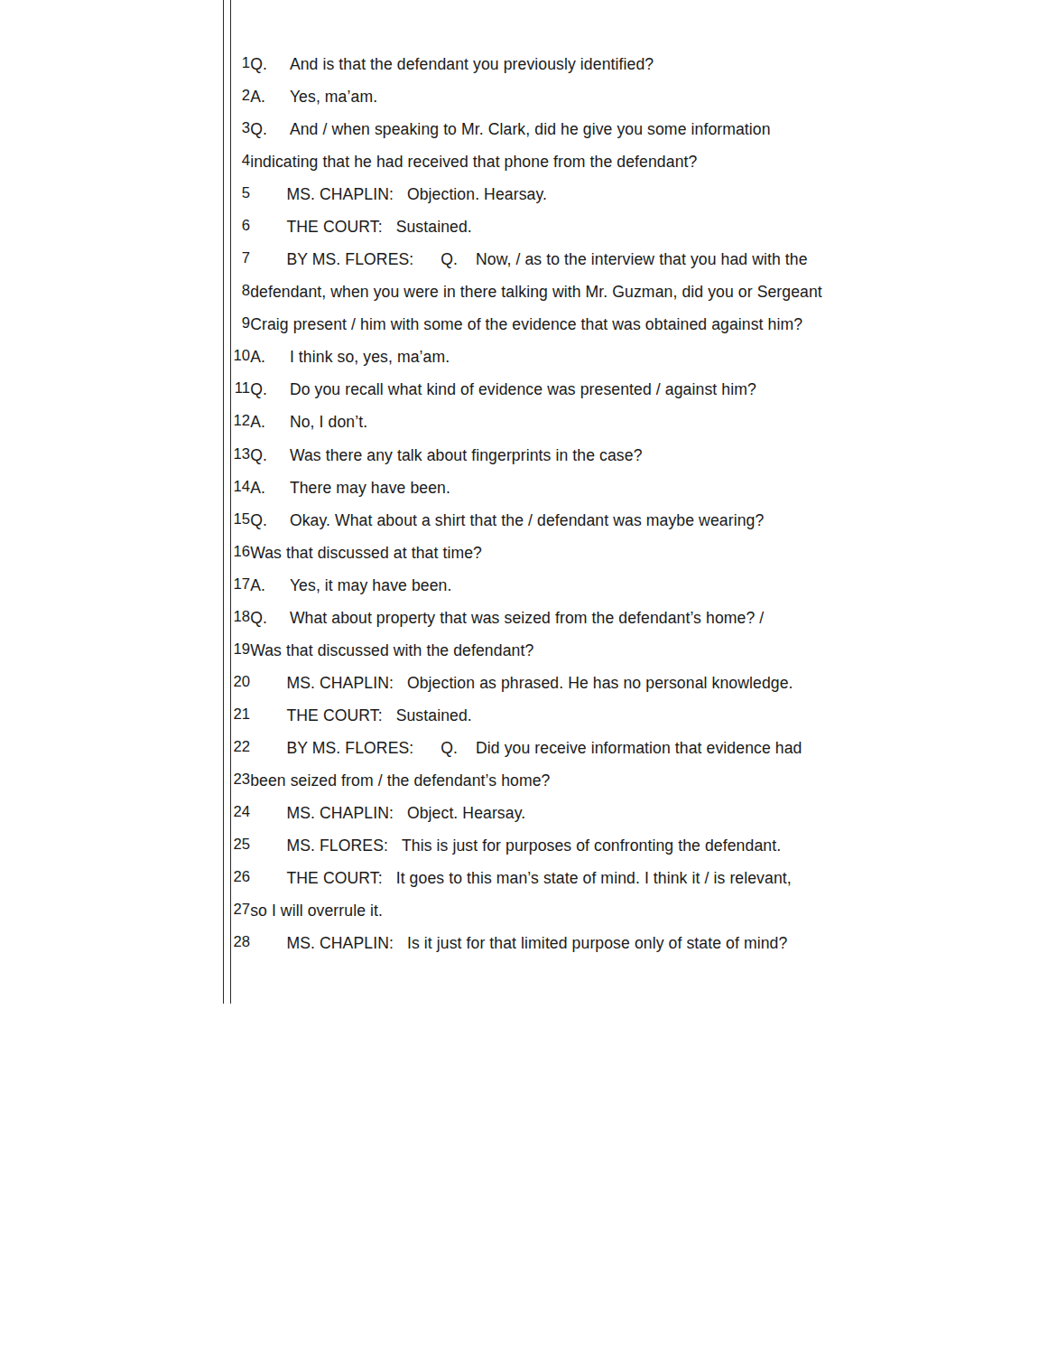| 1 | Q. And is that the defendant you previously identified? |
| 2 | A. Yes, ma’am. |
| 3 | Q. And / when speaking to Mr. Clark, did he give you some information |
| 4 | indicating that he had received that phone from the defendant? |
| 5 | MS. CHAPLIN: Objection. Hearsay. |
| 6 | THE COURT: Sustained. |
| 7 | BY MS. FLORES: Q. Now, / as to the interview that you had with the |
| 8 | defendant, when you were in there talking with Mr. Guzman, did you or Sergeant |
| 9 | Craig present / him with some of the evidence that was obtained against him? |
| 10 | A. I think so, yes, ma’am. |
| 11 | Q. Do you recall what kind of evidence was presented / against him? |
| 12 | A. No, I don’t. |
| 13 | Q. Was there any talk about fingerprints in the case? |
| 14 | A. There may have been. |
| 15 | Q. Okay. What about a shirt that the / defendant was maybe wearing? |
| 16 | Was that discussed at that time? |
| 17 | A. Yes, it may have been. |
| 18 | Q. What about property that was seized from the defendant’s home? / |
| 19 | Was that discussed with the defendant? |
| 20 | MS. CHAPLIN: Objection as phrased. He has no personal knowledge. |
| 21 | THE COURT: Sustained. |
| 22 | BY MS. FLORES: Q. Did you receive information that evidence had |
| 23 | been seized from / the defendant’s home? |
| 24 | MS. CHAPLIN: Object. Hearsay. |
| 25 | MS. FLORES: This is just for purposes of confronting the defendant. |
| 26 | THE COURT: It goes to this man’s state of mind. I think it / is relevant, |
| 27 | so I will overrule it. |
| 28 | MS. CHAPLIN: Is it just for that limited purpose only of state of mind? |